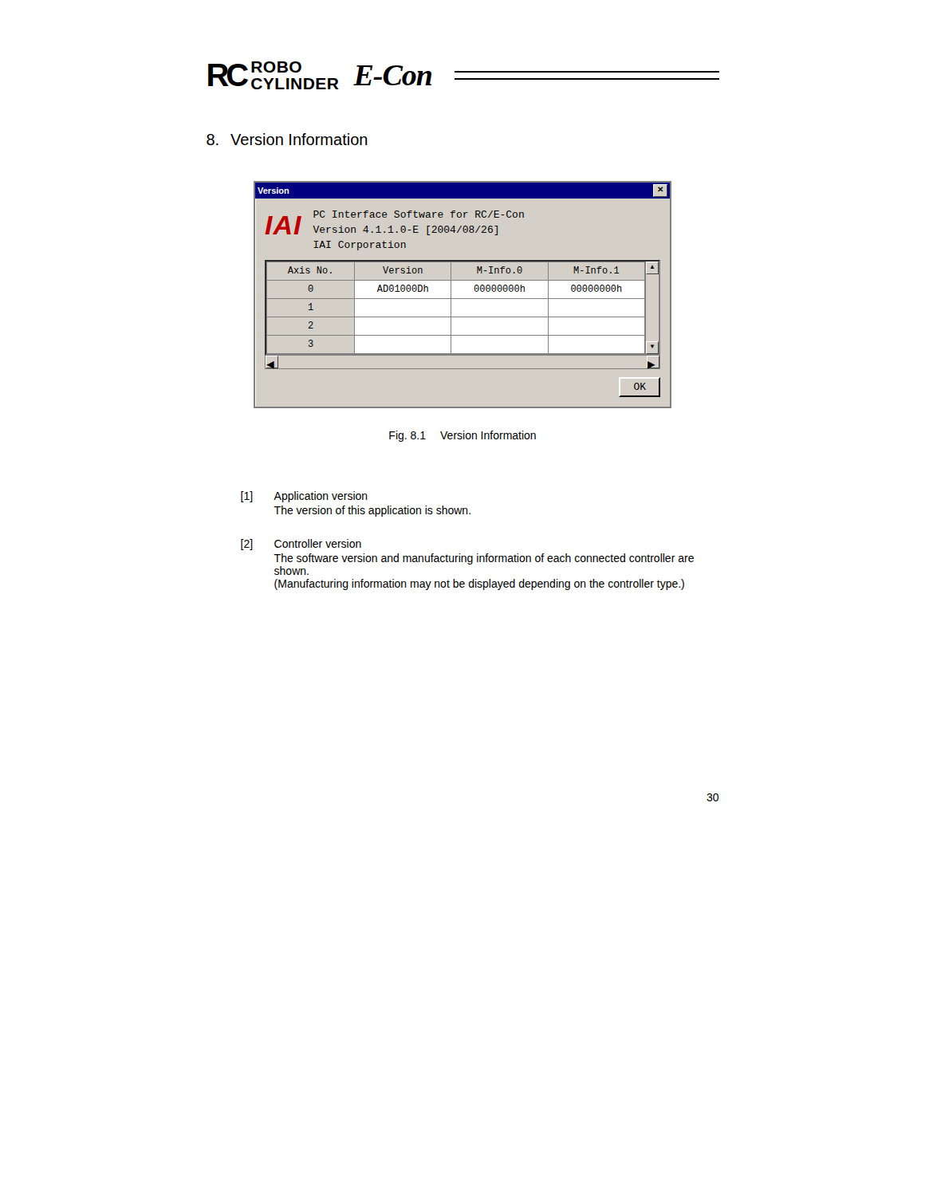RC ROBO
CYLINDER
E-Con
8. Version Information
Version ✕
IAI
PC Interface Software for RC/E-Con
Version 4.1.1.0-E [2004/08/26]
IAI Corporation
| Axis No. | Version | M-Info.0 | M-Info.1 |
| --- | --- | --- | --- |
| 0 | AD01000Dh | 00000000h | 00000000h |
| 1 | | | |
| 2 | | | |
| 3 | | | |
▲
▼
◀
▶
OK
Fig. 8.1 Version Information
[1] Application version The version of this application is shown.
[2] Controller version The software version and manufacturing information of each connected controller are shown.
(Manufacturing information may not be displayed depending on the controller type.)
30